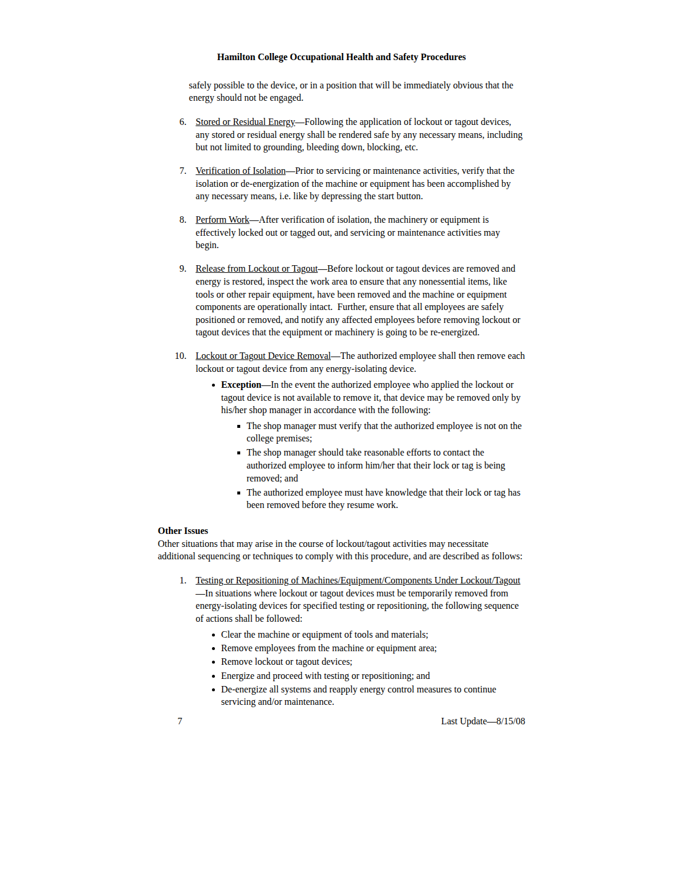Hamilton College Occupational Health and Safety Procedures
safely possible to the device, or in a position that will be immediately obvious that the energy should not be engaged.
Stored or Residual Energy—Following the application of lockout or tagout devices, any stored or residual energy shall be rendered safe by any necessary means, including but not limited to grounding, bleeding down, blocking, etc.
Verification of Isolation—Prior to servicing or maintenance activities, verify that the isolation or de-energization of the machine or equipment has been accomplished by any necessary means, i.e. like by depressing the start button.
Perform Work—After verification of isolation, the machinery or equipment is effectively locked out or tagged out, and servicing or maintenance activities may begin.
Release from Lockout or Tagout—Before lockout or tagout devices are removed and energy is restored, inspect the work area to ensure that any nonessential items, like tools or other repair equipment, have been removed and the machine or equipment components are operationally intact. Further, ensure that all employees are safely positioned or removed, and notify any affected employees before removing lockout or tagout devices that the equipment or machinery is going to be re-energized.
Lockout or Tagout Device Removal—The authorized employee shall then remove each lockout or tagout device from any energy-isolating device.
Exception—In the event the authorized employee who applied the lockout or tagout device is not available to remove it, that device may be removed only by his/her shop manager in accordance with the following:
The shop manager must verify that the authorized employee is not on the college premises;
The shop manager should take reasonable efforts to contact the authorized employee to inform him/her that their lock or tag is being removed; and
The authorized employee must have knowledge that their lock or tag has been removed before they resume work.
Other Issues
Other situations that may arise in the course of lockout/tagout activities may necessitate additional sequencing or techniques to comply with this procedure, and are described as follows:
Testing or Repositioning of Machines/Equipment/Components Under Lockout/Tagout—In situations where lockout or tagout devices must be temporarily removed from energy-isolating devices for specified testing or repositioning, the following sequence of actions shall be followed:
Clear the machine or equipment of tools and materials;
Remove employees from the machine or equipment area;
Remove lockout or tagout devices;
Energize and proceed with testing or repositioning; and
De-energize all systems and reapply energy control measures to continue servicing and/or maintenance.
7 Last Update—8/15/08